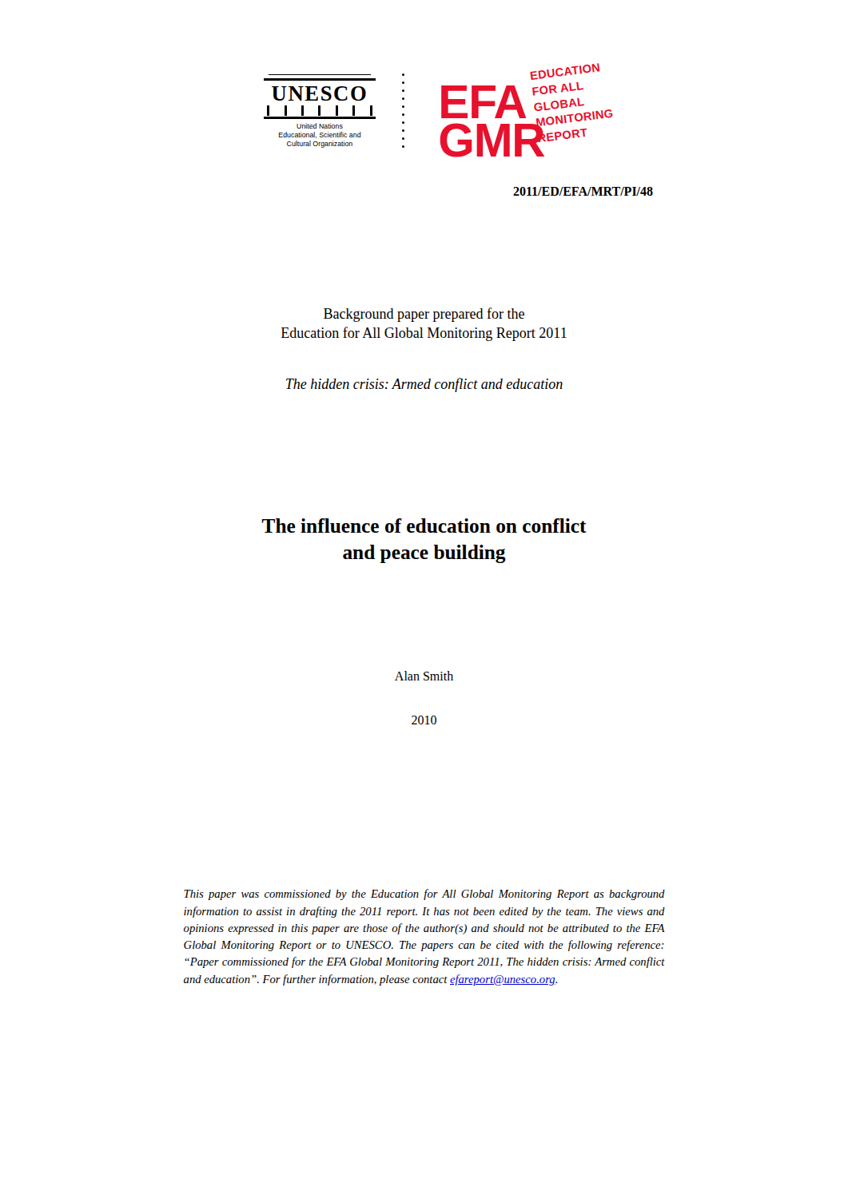UNESCO
United Nations
Educational, Scientific and
Cultural Organization
EFA
GMR
EDUCATION
FOR ALL
GLOBAL
MONITORING
REPORT
2011/ED/EFA/MRT/PI/48
Background paper prepared for the
Education for All Global Monitoring Report 2011
The hidden crisis: Armed conflict and education
The influence of education on conflict
and peace building
Alan Smith
2010
This paper was commissioned by the Education for All Global Monitoring Report as background information to assist in drafting the 2011 report. It has not been edited by the team. The views and opinions expressed in this paper are those of the author(s) and should not be attributed to the EFA Global Monitoring Report or to UNESCO. The papers can be cited with the following reference: “Paper commissioned for the EFA Global Monitoring Report 2011, The hidden crisis: Armed conflict and education”. For further information, please contact efareport@unesco.org.